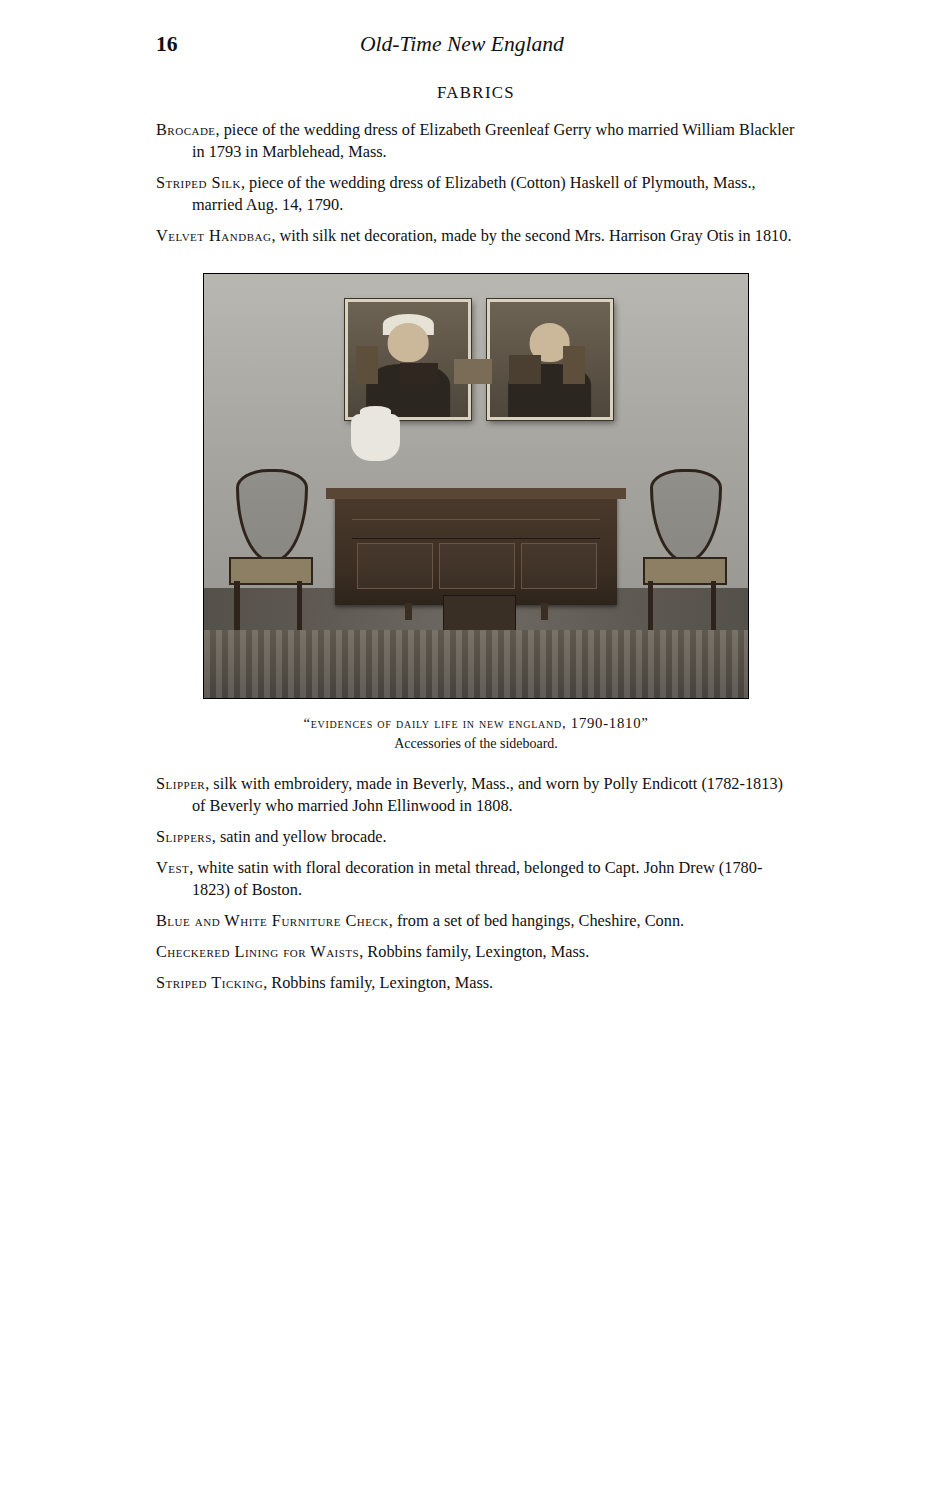16 Old-Time New England
FABRICS
Brocade, piece of the wedding dress of Elizabeth Greenleaf Gerry who married William Blackler in 1793 in Marblehead, Mass.
Striped Silk, piece of the wedding dress of Elizabeth (Cotton) Haskell of Plymouth, Mass., married Aug. 14, 1790.
Velvet Handbag, with silk net decoration, made by the second Mrs. Harrison Gray Otis in 1810.
“evidences of daily life in new england, 1790-1810” Accessories of the sideboard.
Slipper, silk with embroidery, made in Beverly, Mass., and worn by Polly Endicott (1782-1813) of Beverly who married John Ellinwood in 1808.
Slippers, satin and yellow brocade.
Vest, white satin with floral decoration in metal thread, belonged to Capt. John Drew (1780-1823) of Boston.
Blue and White Furniture Check, from a set of bed hangings, Cheshire, Conn.
Checkered Lining for Waists, Robbins family, Lexington, Mass.
Striped Ticking, Robbins family, Lexington, Mass.